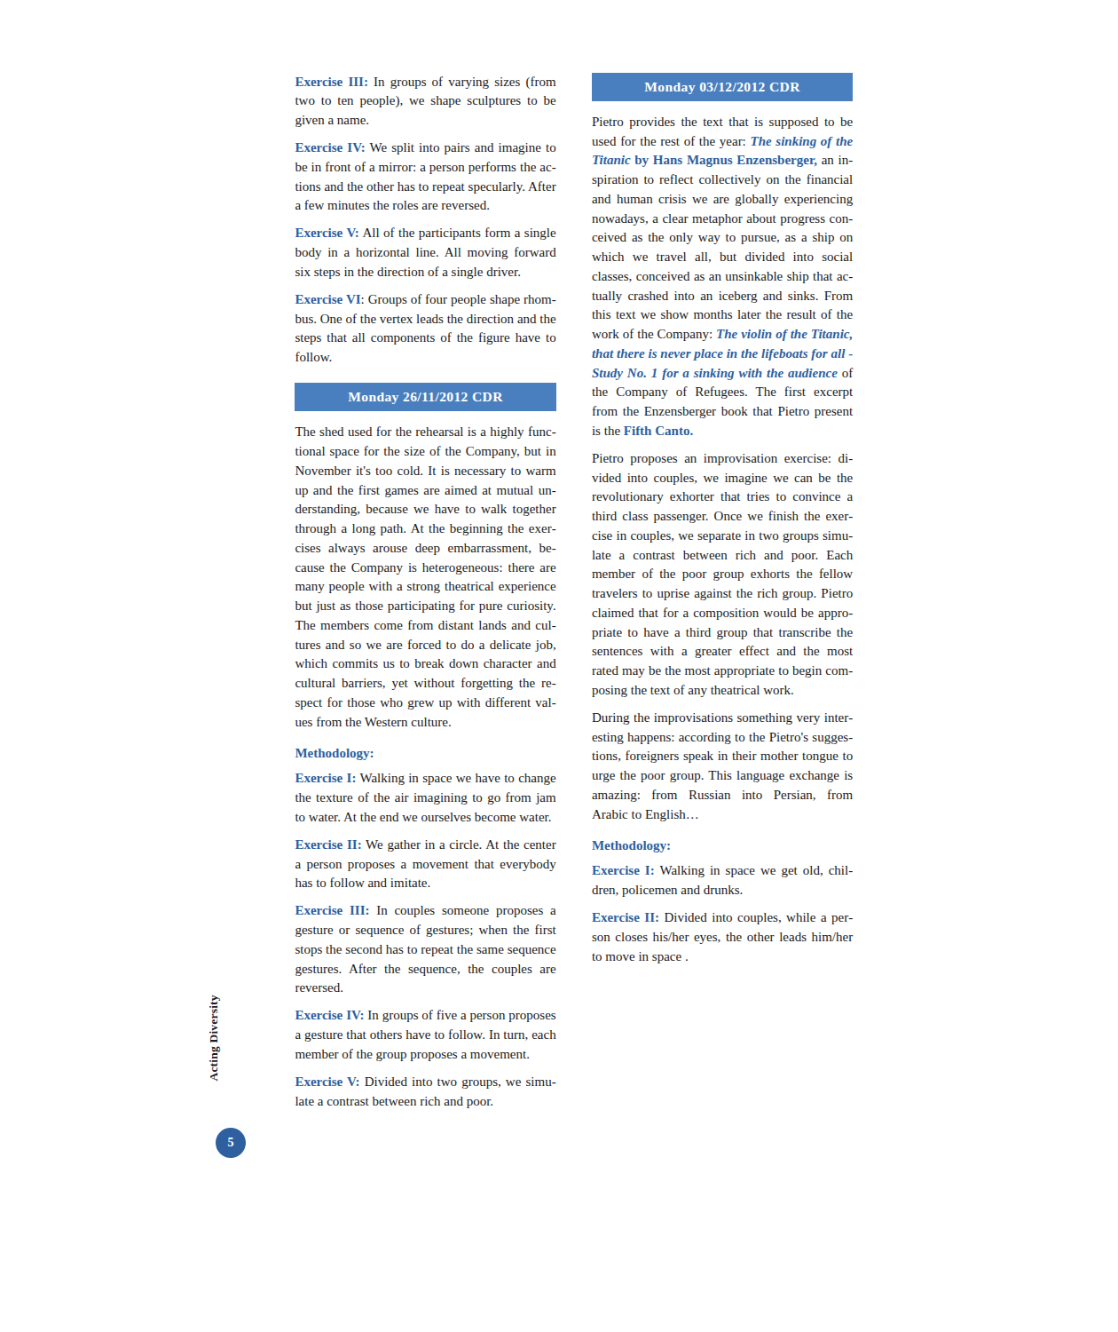Acting Diversity
5
Exercise III: In groups of varying sizes (from two to ten people), we shape sculptures to be given a name.
Exercise IV: We split into pairs and imagine to be in front of a mirror: a person performs the actions and the other has to repeat specularly. After a few minutes the roles are reversed.
Exercise V: All of the participants form a single body in a horizontal line. All moving forward six steps in the direction of a single driver.
Exercise VI: Groups of four people shape rhombus. One of the vertex leads the direction and the steps that all components of the figure have to follow.
Monday 26/11/2012 CDR
The shed used for the rehearsal is a highly functional space for the size of the Company, but in November it's too cold. It is necessary to warm up and the first games are aimed at mutual understanding, because we have to walk together through a long path. At the beginning the exercises always arouse deep embarrassment, because the Company is heterogeneous: there are many people with a strong theatrical experience but just as those participating for pure curiosity. The members come from distant lands and cultures and so we are forced to do a delicate job, which commits us to break down character and cultural barriers, yet without forgetting the respect for those who grew up with different values from the Western culture.
Methodology:
Exercise I: Walking in space we have to change the texture of the air imagining to go from jam to water. At the end we ourselves become water.
Exercise II: We gather in a circle. At the center a person proposes a movement that everybody has to follow and imitate.
Exercise III: In couples someone proposes a gesture or sequence of gestures; when the first stops the second has to repeat the same sequence gestures. After the sequence, the couples are reversed.
Exercise IV: In groups of five a person proposes a gesture that others have to follow. In turn, each member of the group proposes a movement.
Exercise V: Divided into two groups, we simulate a contrast between rich and poor.
Monday 03/12/2012 CDR
Pietro provides the text that is supposed to be used for the rest of the year: The sinking of the Titanic by Hans Magnus Enzensberger, an inspiration to reflect collectively on the financial and human crisis we are globally experiencing nowadays, a clear metaphor about progress conceived as the only way to pursue, as a ship on which we travel all, but divided into social classes, conceived as an unsinkable ship that actually crashed into an iceberg and sinks. From this text we show months later the result of the work of the Company: The violin of the Titanic, that there is never place in the lifeboats for all - Study No. 1 for a sinking with the audience of the Company of Refugees. The first excerpt from the Enzensberger book that Pietro present is the Fifth Canto.
Pietro proposes an improvisation exercise: divided into couples, we imagine we can be the revolutionary exhorter that tries to convince a third class passenger. Once we finish the exercise in couples, we separate in two groups simulate a contrast between rich and poor. Each member of the poor group exhorts the fellow travelers to uprise against the rich group. Pietro claimed that for a composition would be appropriate to have a third group that transcribe the sentences with a greater effect and the most rated may be the most appropriate to begin composing the text of any theatrical work.
During the improvisations something very interesting happens: according to the Pietro's suggestions, foreigners speak in their mother tongue to urge the poor group. This language exchange is amazing: from Russian into Persian, from Arabic to English…
Methodology:
Exercise I: Walking in space we get old, children, policemen and drunks.
Exercise II: Divided into couples, while a person closes his/her eyes, the other leads him/her to move in space .